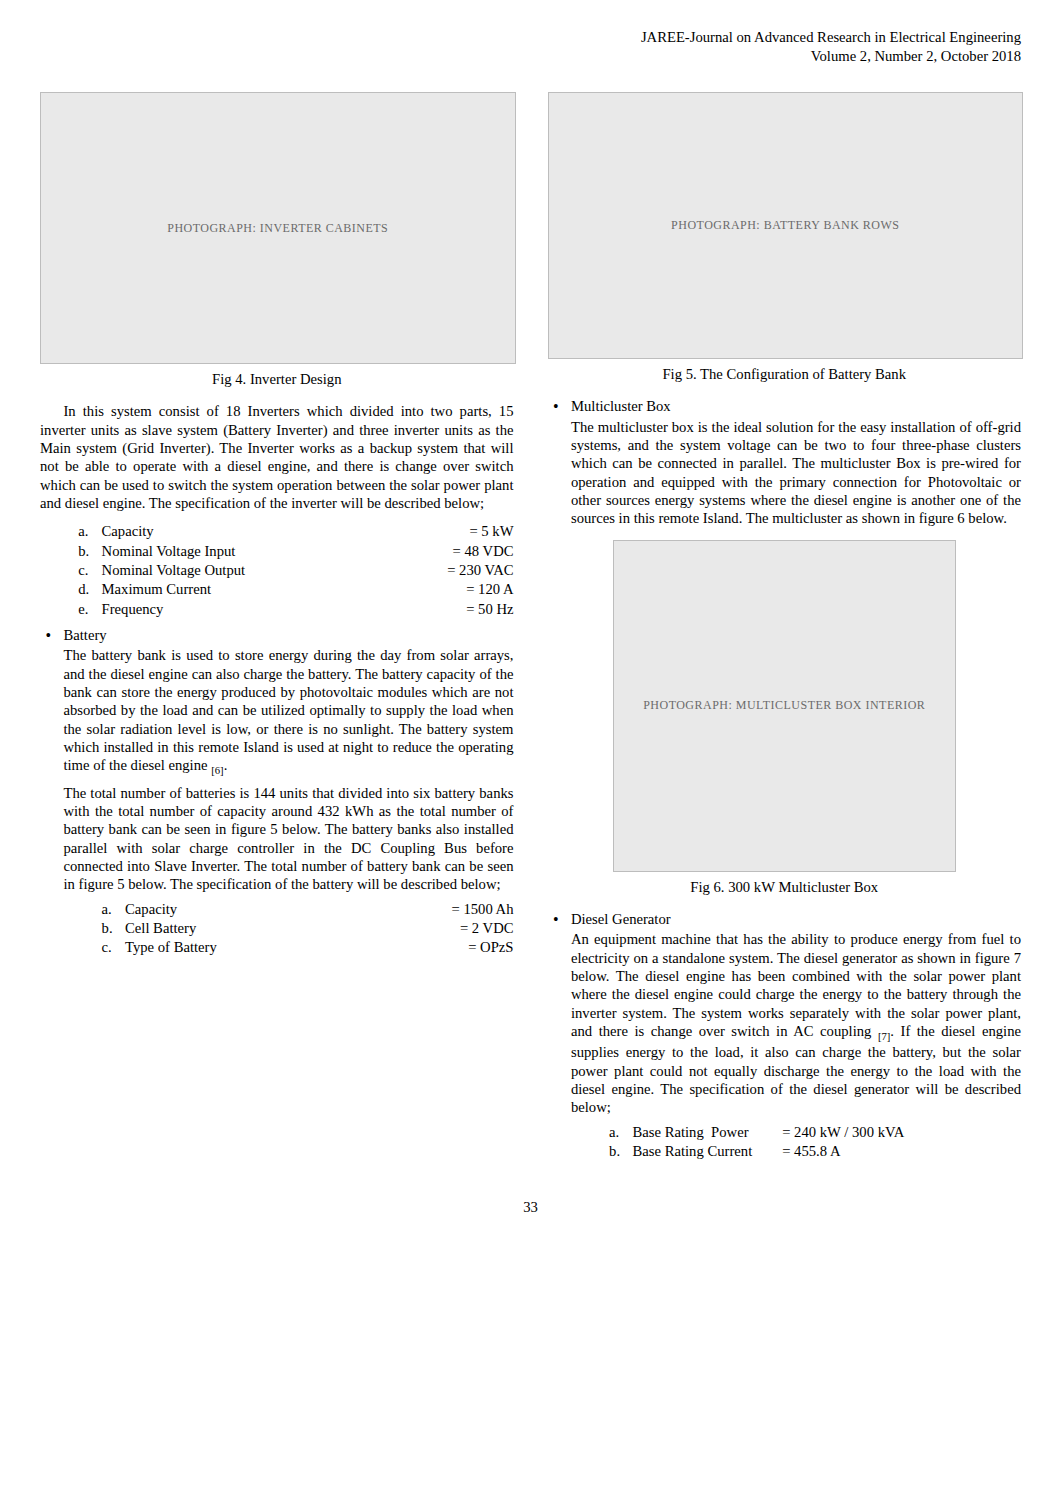JAREE-Journal on Advanced Research in Electrical Engineering
Volume 2, Number 2, October 2018
Photograph: inverter cabinets
Fig 4. Inverter Design
In this system consist of 18 Inverters which divided into two parts, 15 inverter units as slave system (Battery Inverter) and three inverter units as the Main system (Grid Inverter). The Inverter works as a backup system that will not be able to operate with a diesel engine, and there is change over switch which can be used to switch the system operation between the solar power plant and diesel engine. The specification of the inverter will be described below;
a. Capacity= 5 kW
b. Nominal Voltage Input= 48 VDC
c. Nominal Voltage Output= 230 VAC
d. Maximum Current= 120 A
e. Frequency= 50 Hz
Battery
The battery bank is used to store energy during the day from solar arrays, and the diesel engine can also charge the battery. The battery capacity of the bank can store the energy produced by photovoltaic modules which are not absorbed by the load and can be utilized optimally to supply the load when the solar radiation level is low, or there is no sunlight. The battery system which installed in this remote Island is used at night to reduce the operating time of the diesel engine [6].
The total number of batteries is 144 units that divided into six battery banks with the total number of capacity around 432 kWh as the total number of battery bank can be seen in figure 5 below. The battery banks also installed parallel with solar charge controller in the DC Coupling Bus before connected into Slave Inverter. The total number of battery bank can be seen in figure 5 below. The specification of the battery will be described below;
a. Capacity= 1500 Ah
b. Cell Battery= 2 VDC
c. Type of Battery= OPzS
Photograph: battery bank rows
Fig 5. The Configuration of Battery Bank
Multicluster Box
The multicluster box is the ideal solution for the easy installation of off-grid systems, and the system voltage can be two to four three-phase clusters which can be connected in parallel. The multicluster Box is pre-wired for operation and equipped with the primary connection for Photovoltaic or other sources energy systems where the diesel engine is another one of the sources in this remote Island. The multicluster as shown in figure 6 below.
Photograph: multicluster box interior
Fig 6. 300 kW Multicluster Box
Diesel Generator
An equipment machine that has the ability to produce energy from fuel to electricity on a standalone system. The diesel generator as shown in figure 7 below. The diesel engine has been combined with the solar power plant where the diesel engine could charge the energy to the battery through the inverter system. The system works separately with the solar power plant, and there is change over switch in AC coupling [7]. If the diesel engine supplies energy to the load, it also can charge the battery, but the solar power plant could not equally discharge the energy to the load with the diesel engine. The specification of the diesel generator will be described below;
a. Base Rating Power= 240 kW / 300 kVA
b. Base Rating Current= 455.8 A
33